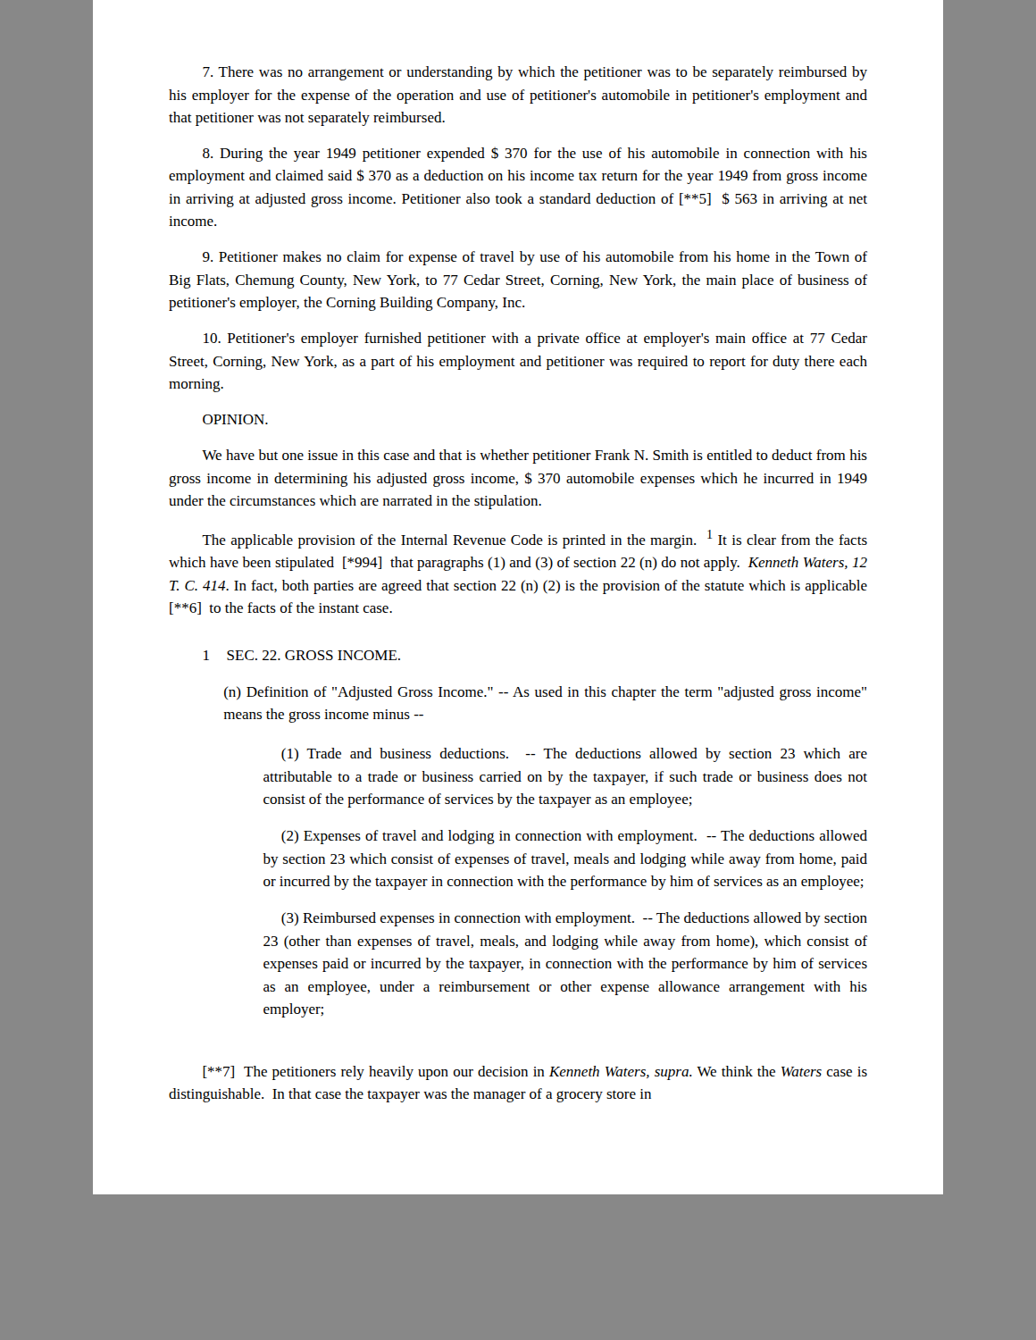7. There was no arrangement or understanding by which the petitioner was to be separately reimbursed by his employer for the expense of the operation and use of petitioner's automobile in petitioner's employment and that petitioner was not separately reimbursed.
8. During the year 1949 petitioner expended $ 370 for the use of his automobile in connection with his employment and claimed said $ 370 as a deduction on his income tax return for the year 1949 from gross income in arriving at adjusted gross income. Petitioner also took a standard deduction of [**5] $ 563 in arriving at net income.
9. Petitioner makes no claim for expense of travel by use of his automobile from his home in the Town of Big Flats, Chemung County, New York, to 77 Cedar Street, Corning, New York, the main place of business of petitioner's employer, the Corning Building Company, Inc.
10. Petitioner's employer furnished petitioner with a private office at employer's main office at 77 Cedar Street, Corning, New York, as a part of his employment and petitioner was required to report for duty there each morning.
OPINION.
We have but one issue in this case and that is whether petitioner Frank N. Smith is entitled to deduct from his gross income in determining his adjusted gross income, $ 370 automobile expenses which he incurred in 1949 under the circumstances which are narrated in the stipulation.
The applicable provision of the Internal Revenue Code is printed in the margin. 1 It is clear from the facts which have been stipulated [*994] that paragraphs (1) and (3) of section 22 (n) do not apply. Kenneth Waters, 12 T. C. 414. In fact, both parties are agreed that section 22 (n) (2) is the provision of the statute which is applicable [**6] to the facts of the instant case.
1 SEC. 22. GROSS INCOME.
(n) Definition of "Adjusted Gross Income." -- As used in this chapter the term "adjusted gross income" means the gross income minus --
(1) Trade and business deductions. -- The deductions allowed by section 23 which are attributable to a trade or business carried on by the taxpayer, if such trade or business does not consist of the performance of services by the taxpayer as an employee;
(2) Expenses of travel and lodging in connection with employment. -- The deductions allowed by section 23 which consist of expenses of travel, meals and lodging while away from home, paid or incurred by the taxpayer in connection with the performance by him of services as an employee;
(3) Reimbursed expenses in connection with employment. -- The deductions allowed by section 23 (other than expenses of travel, meals, and lodging while away from home), which consist of expenses paid or incurred by the taxpayer, in connection with the performance by him of services as an employee, under a reimbursement or other expense allowance arrangement with his employer;
[**7] The petitioners rely heavily upon our decision in Kenneth Waters, supra. We think the Waters case is distinguishable. In that case the taxpayer was the manager of a grocery store in